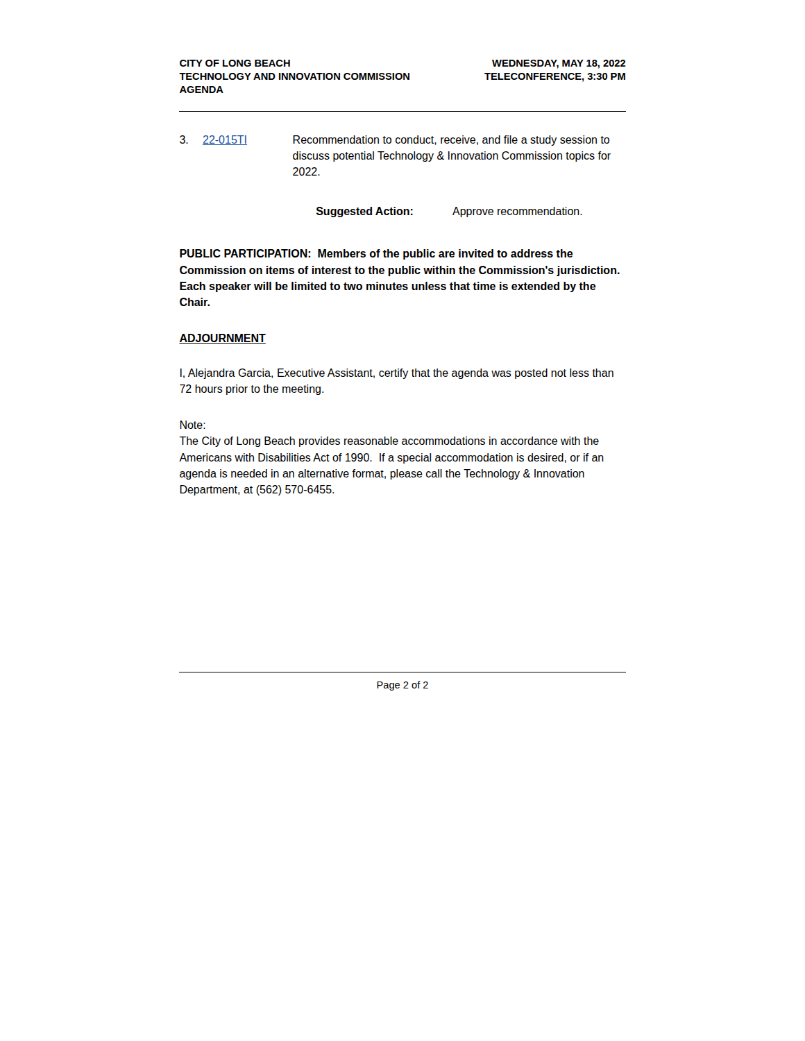CITY OF LONG BEACH
TECHNOLOGY AND INNOVATION COMMISSION
AGENDA
WEDNESDAY, MAY 18, 2022
TELECONFERENCE, 3:30 PM
3.
22-015TI
Recommendation to conduct, receive, and file a study session to discuss potential Technology & Innovation Commission topics for 2022.
Suggested Action: Approve recommendation.
PUBLIC PARTICIPATION: Members of the public are invited to address the Commission on items of interest to the public within the Commission's jurisdiction. Each speaker will be limited to two minutes unless that time is extended by the Chair.
ADJOURNMENT
I, Alejandra Garcia, Executive Assistant, certify that the agenda was posted not less than 72 hours prior to the meeting.
Note:
The City of Long Beach provides reasonable accommodations in accordance with the Americans with Disabilities Act of 1990. If a special accommodation is desired, or if an agenda is needed in an alternative format, please call the Technology & Innovation Department, at (562) 570-6455.
Page 2 of 2